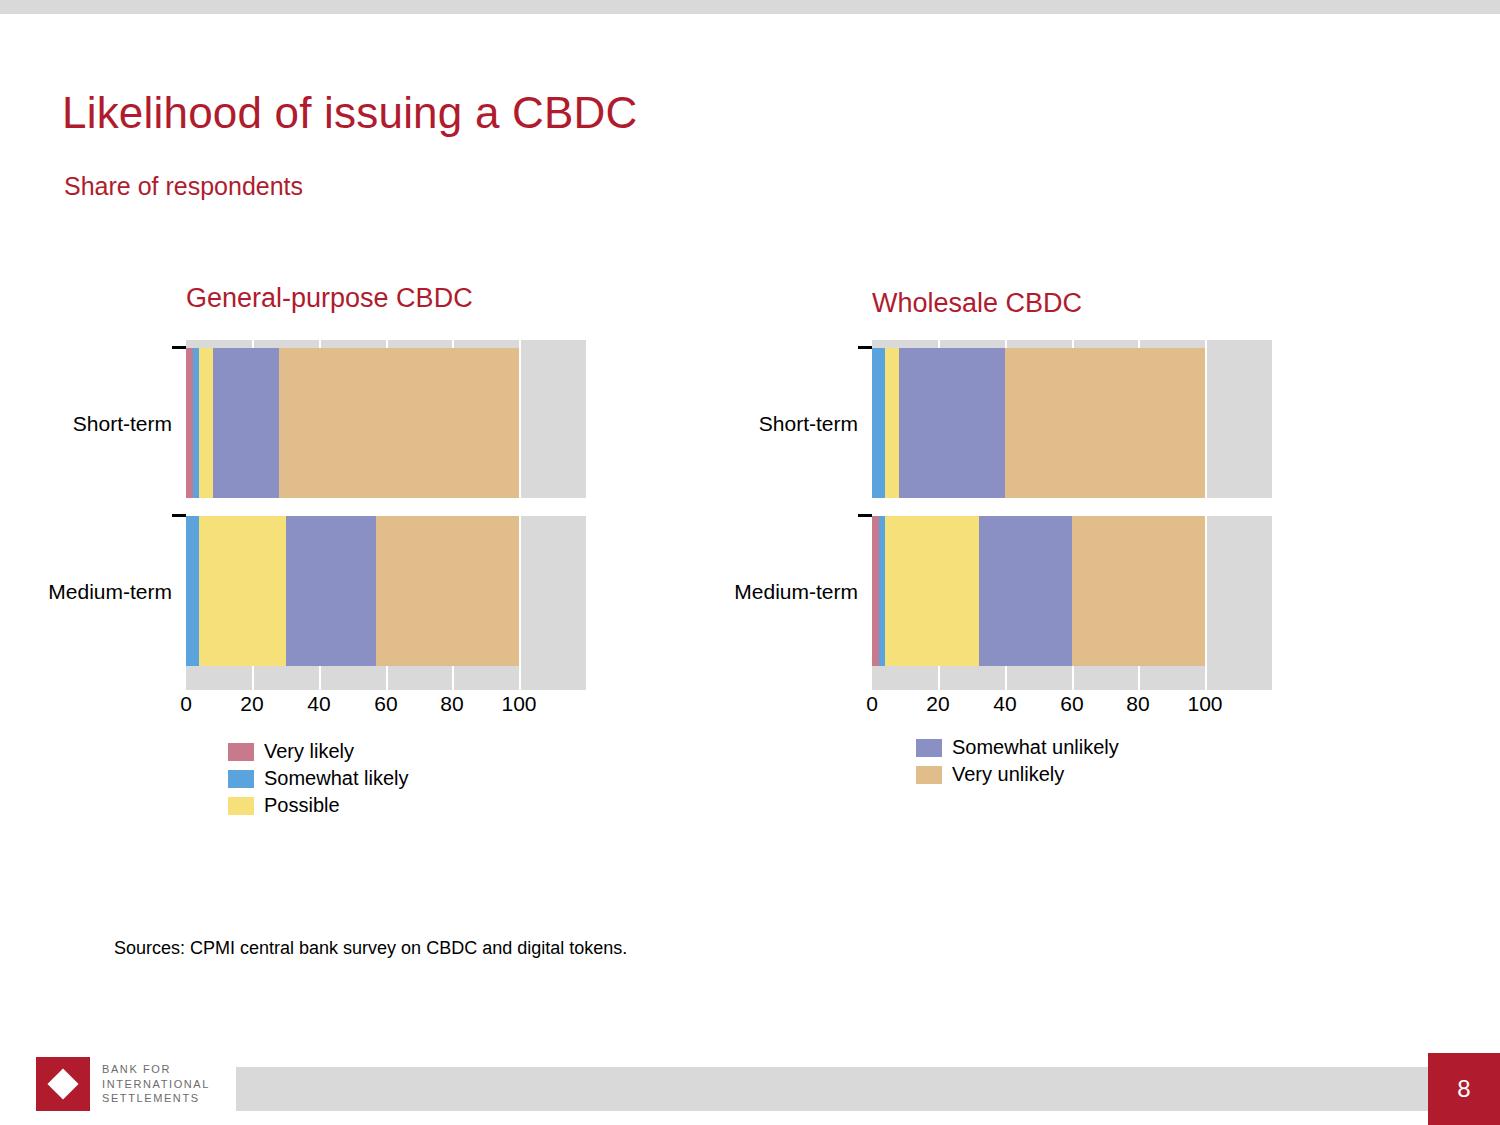Likelihood of issuing a CBDC
Share of respondents
General-purpose CBDC
Wholesale CBDC
Short-term
Medium-term
0
20
40
60
80
100
Short-term
Medium-term
0
20
40
60
80
100
Very likely
Somewhat likely
Possible
Somewhat unlikely
Very unlikely
Sources: CPMI central bank survey on CBDC and digital tokens.
8
Bank for
International
Settlements